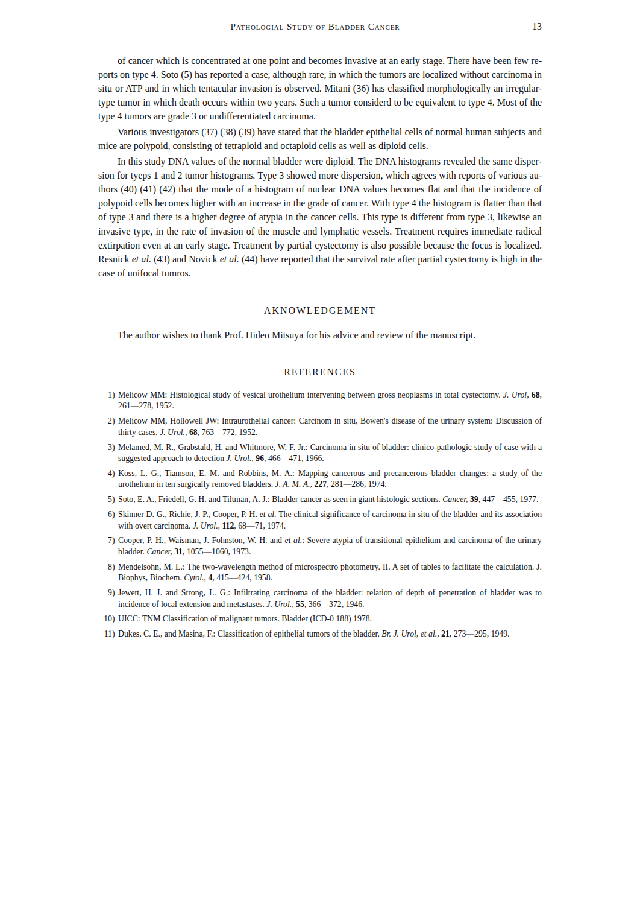Pathologial Study of Bladder Cancer 13
of cancer which is concentrated at one point and becomes invasive at an early stage. There have been few reports on type 4. Soto (5) has reported a case, although rare, in which the tumors are localized without carcinoma in situ or ATP and in which tentacular invasion is observed. Mitani (36) has classified morphologically an irregular-type tumor in which death occurs within two years. Such a tumor considerd to be equivalent to type 4. Most of the type 4 tumors are grade 3 or undifferentiated carcinoma.
Various investigators (37) (38) (39) have stated that the bladder epithelial cells of normal human subjects and mice are polypoid, consisting of tetraploid and octaploid cells as well as diploid cells.
In this study DNA values of the normal bladder were diploid. The DNA histograms revealed the same dispersion for tyeps 1 and 2 tumor histograms. Type 3 showed more dispersion, which agrees with reports of various authors (40) (41) (42) that the mode of a histogram of nuclear DNA values becomes flat and that the incidence of polypoid cells becomes higher with an increase in the grade of cancer. With type 4 the histogram is flatter than that of type 3 and there is a higher degree of atypia in the cancer cells. This type is different from type 3, likewise an invasive type, in the rate of invasion of the muscle and lymphatic vessels. Treatment requires immediate radical extirpation even at an early stage. Treatment by partial cystectomy is also possible because the focus is localized. Resnick et al. (43) and Novick et al. (44) have reported that the survival rate after partial cystectomy is high in the case of unifocal tumros.
AKNOWLEDGEMENT
The author wishes to thank Prof. Hideo Mitsuya for his advice and review of the manuscript.
REFERENCES
Melicow MM: Histological study of vesical urothelium intervening between gross neoplasms in total cystectomy. J. Urol, 68, 261—278, 1952.
Melicow MM, Hollowell JW: Intraurothelial cancer: Carcinom in situ, Bowen's disease of the urinary system: Discussion of thirty cases. J. Urol., 68, 763—772, 1952.
Melamed, M. R., Grabstald, H. and Whitmore, W. F. Jr.: Carcinoma in situ of bladder: clinico-pathologic study of case with a suggested approach to detection J. Urol., 96, 466—471, 1966.
Koss, L. G., Tiamson, E. M. and Robbins, M. A.: Mapping cancerous and precancerous bladder changes: a study of the urothelium in ten surgically removed bladders. J. A. M. A., 227, 281—286, 1974.
Soto, E. A., Friedell, G. H. and Tiltman, A. J.: Bladder cancer as seen in giant histologic sections. Cancer, 39, 447—455, 1977.
Skinner D. G., Richie, J. P., Cooper, P. H. et al. The clinical significance of carcinoma in situ of the bladder and its association with overt carcinoma. J. Urol., 112, 68—71, 1974.
Cooper, P. H., Waisman, J. Fohnston, W. H. and et al.: Severe atypia of transitional epithelium and carcinoma of the urinary bladder. Cancer, 31, 1055—1060, 1973.
Mendelsohn, M. L.: The two-wavelength method of microspectro photometry. II. A set of tables to facilitate the calculation. J. Biophys, Biochem. Cytol., 4, 415—424, 1958.
Jewett, H. J. and Strong, L. G.: Infiltrating carcinoma of the bladder: relation of depth of penetration of bladder was to incidence of local extension and metastases. J. Urol., 55, 366—372, 1946.
UICC: TNM Classification of malignant tumors. Bladder (ICD-0 188) 1978.
Dukes, C. E., and Masina, F.: Classification of epithelial tumors of the bladder. Br. J. Urol, et al., 21, 273—295, 1949.